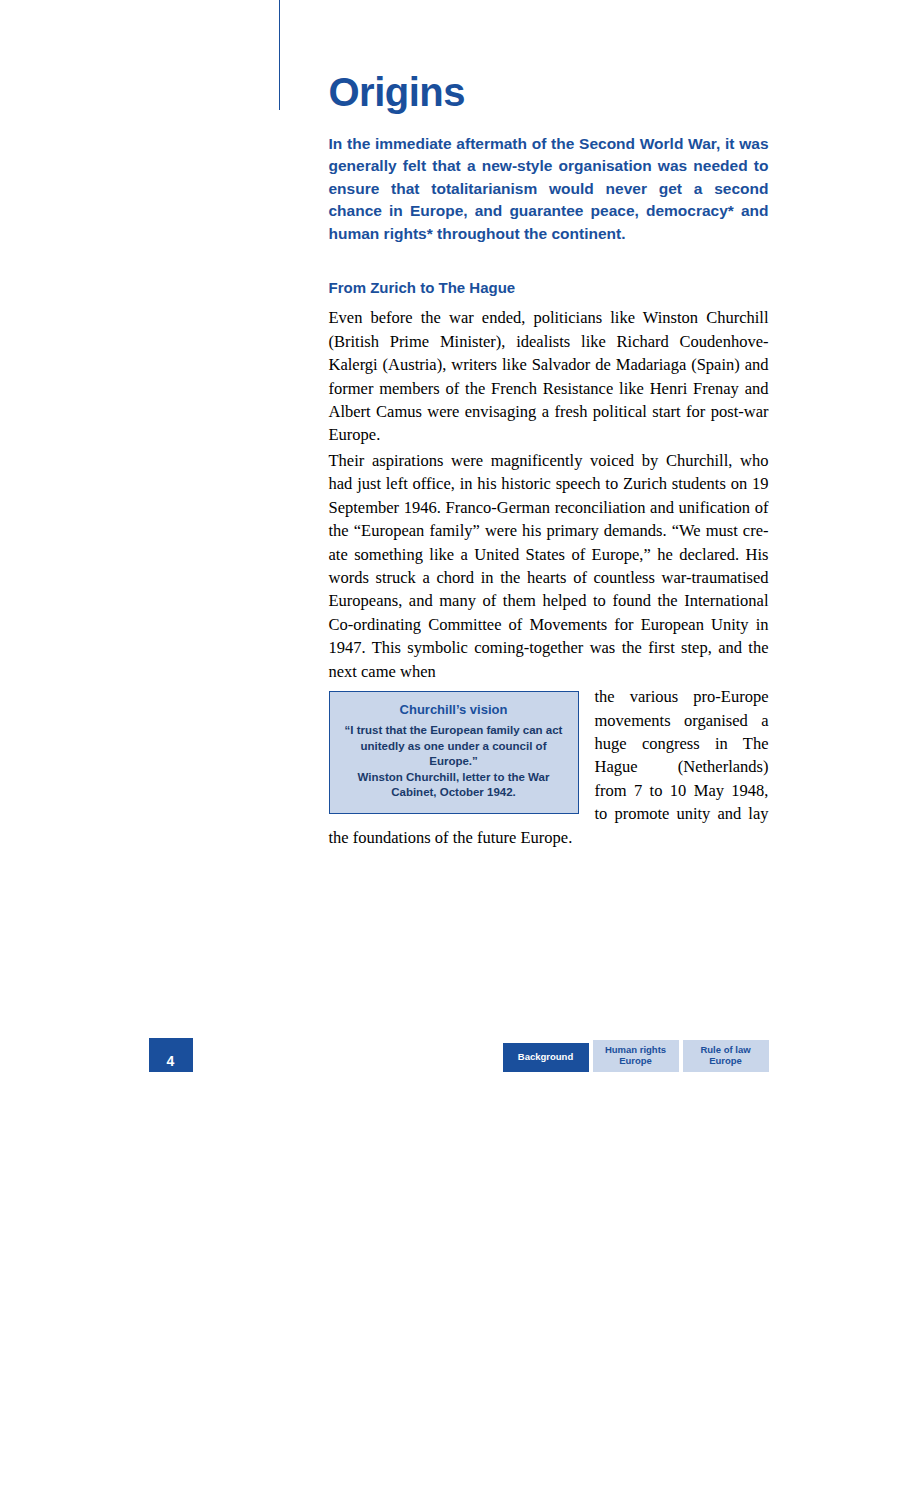Origins
In the immediate aftermath of the Second World War, it was generally felt that a new-style organisation was needed to ensure that totalitarianism would never get a second chance in Europe, and guarantee peace, democracy* and human rights* throughout the continent.
From Zurich to The Hague
Even before the war ended, politicians like Winston Churchill (British Prime Minister), idealists like Richard Coudenhove-Kalergi (Austria), writers like Salvador de Madariaga (Spain) and former members of the French Resistance like Henri Frenay and Albert Camus were envisaging a fresh political start for post-war Europe.
Their aspirations were magnificently voiced by Churchill, who had just left office, in his historic speech to Zurich students on 19 September 1946. Franco-German reconciliation and unification of the “European family” were his primary demands. “We must create something like a United States of Europe,” he declared. His words struck a chord in the hearts of countless war-traumatised Europeans, and many of them helped to found the International Co-ordinating Committee of Movements for European Unity in 1947. This symbolic coming-together was the first step, and the next came when
Churchill’s vision
“I trust that the European family can act unitedly as one under a council of Europe.”
Winston Churchill, letter to the War Cabinet, October 1942.
the various pro-Europe movements organised a huge congress in The Hague (Netherlands) from 7 to 10 May 1948, to promote unity and lay the foundations of the future Europe.
4
Background
Human rights
Europe
Rule of law
Europe